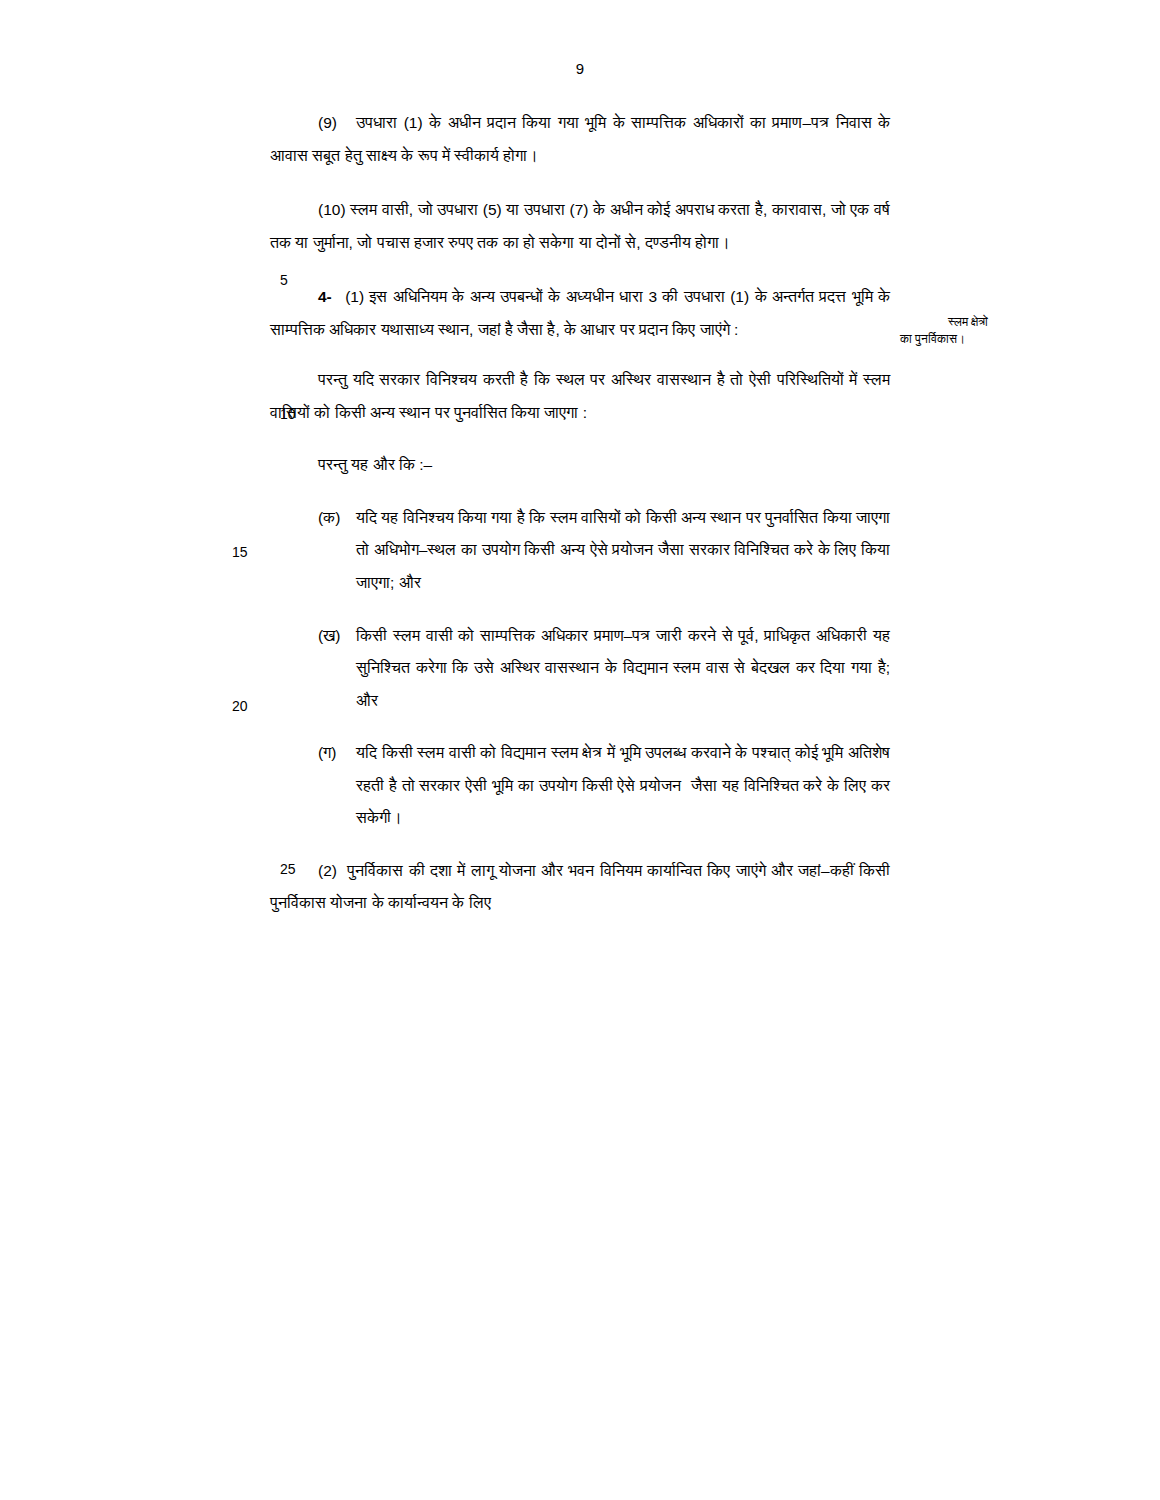9
(9) उपधारा (1) के अधीन प्रदान किया गया भूमि के साम्पत्तिक अधिकारों का प्रमाण–पत्र निवास के आवास सबूत हेतु साक्ष्य के रूप में स्वीकार्य होगा।
5 (10) स्लम वासी, जो उपधारा (5) या उपधारा (7) के अधीन कोई अपराध करता है, कारावास, जो एक वर्ष तक या जुर्माना, जो पचास हजार रुपए तक का हो सकेगा या दोनों से, दण्डनीय होगा।
4- (1) इस अधिनियम के अन्य उपबन्धों के अध्यधीन धारा 3 की उपधारा (1) के अन्तर्गत प्रदत्त भूमि के साम्पत्तिक अधिकार यथासाध्य स्थान, जहां है जैसा है, के आधार पर प्रदान किए जाएंगे : स्लम क्षेत्रों का पुनर्विकास।
10 परन्तु यदि सरकार विनिश्चय करती है कि स्थल पर अस्थिर वासस्थान है तो ऐसी परिस्थितियों में स्लम वासियों को किसी अन्य स्थान पर पुनर्वासित किया जाएगा :
परन्तु यह और कि :–
15 (क) यदि यह विनिश्चय किया गया है कि स्लम वासियों को किसी अन्य स्थान पर पुनर्वासित किया जाएगा तो अधिभोग–स्थल का उपयोग किसी अन्य ऐसे प्रयोजन जैसा सरकार विनिश्चित करे के लिए किया जाएगा; और
20 (ख) किसी स्लम वासी को साम्पत्तिक अधिकार प्रमाण–पत्र जारी करने से पूर्व, प्राधिकृत अधिकारी यह सुनिश्चित करेगा कि उसे अस्थिर वासस्थान के विद्यमान स्लम वास से बेदखल कर दिया गया है; और
(ग) यदि किसी स्लम वासी को विद्यमान स्लम क्षेत्र में भूमि उपलब्ध करवाने के पश्चात् कोई भूमि अतिशेष रहती है तो सरकार ऐसी भूमि का उपयोग किसी ऐसे प्रयोजन जैसा यह विनिश्चित करे के लिए कर सकेगी।
25 (2) पुनर्विकास की दशा में लागू योजना और भवन विनियम कार्यान्वित किए जाएंगे और जहां–कहीं किसी पुनर्विकास योजना के कार्यान्वयन के लिए